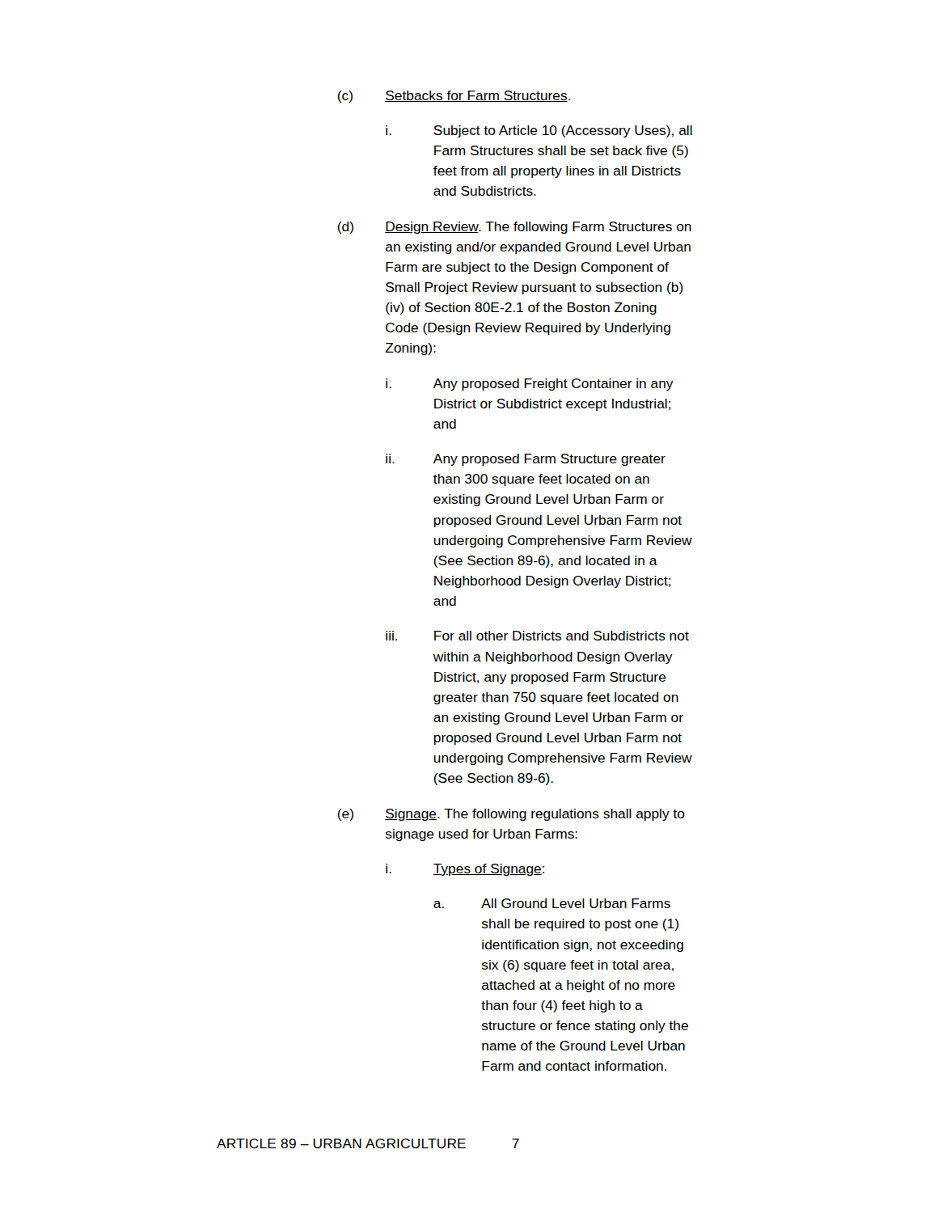(c)
Setbacks for Farm Structures.
i.
Subject to Article 10 (Accessory Uses), all Farm Structures shall be set back five (5) feet from all property lines in all Districts and Subdistricts.
(d)
Design Review. The following Farm Structures on an existing and/or expanded Ground Level Urban Farm are subject to the Design Component of Small Project Review pursuant to subsection (b) (iv) of Section 80E-2.1 of the Boston Zoning Code (Design Review Required by Underlying Zoning):
i.
Any proposed Freight Container in any District or Subdistrict except Industrial; and
ii.
Any proposed Farm Structure greater than 300 square feet located on an existing Ground Level Urban Farm or proposed Ground Level Urban Farm not undergoing Comprehensive Farm Review (See Section 89-6), and located in a Neighborhood Design Overlay District; and
iii.
For all other Districts and Subdistricts not within a Neighborhood Design Overlay District, any proposed Farm Structure greater than 750 square feet located on an existing Ground Level Urban Farm or proposed Ground Level Urban Farm not undergoing Comprehensive Farm Review (See Section 89-6).
(e)
Signage. The following regulations shall apply to signage used for Urban Farms:
i.
Types of Signage:
a.
All Ground Level Urban Farms shall be required to post one (1) identification sign, not exceeding six (6) square feet in total area, attached at a height of no more than four (4) feet high to a structure or fence stating only the name of the Ground Level Urban Farm and contact information.
ARTICLE 89 – URBAN AGRICULTURE
7